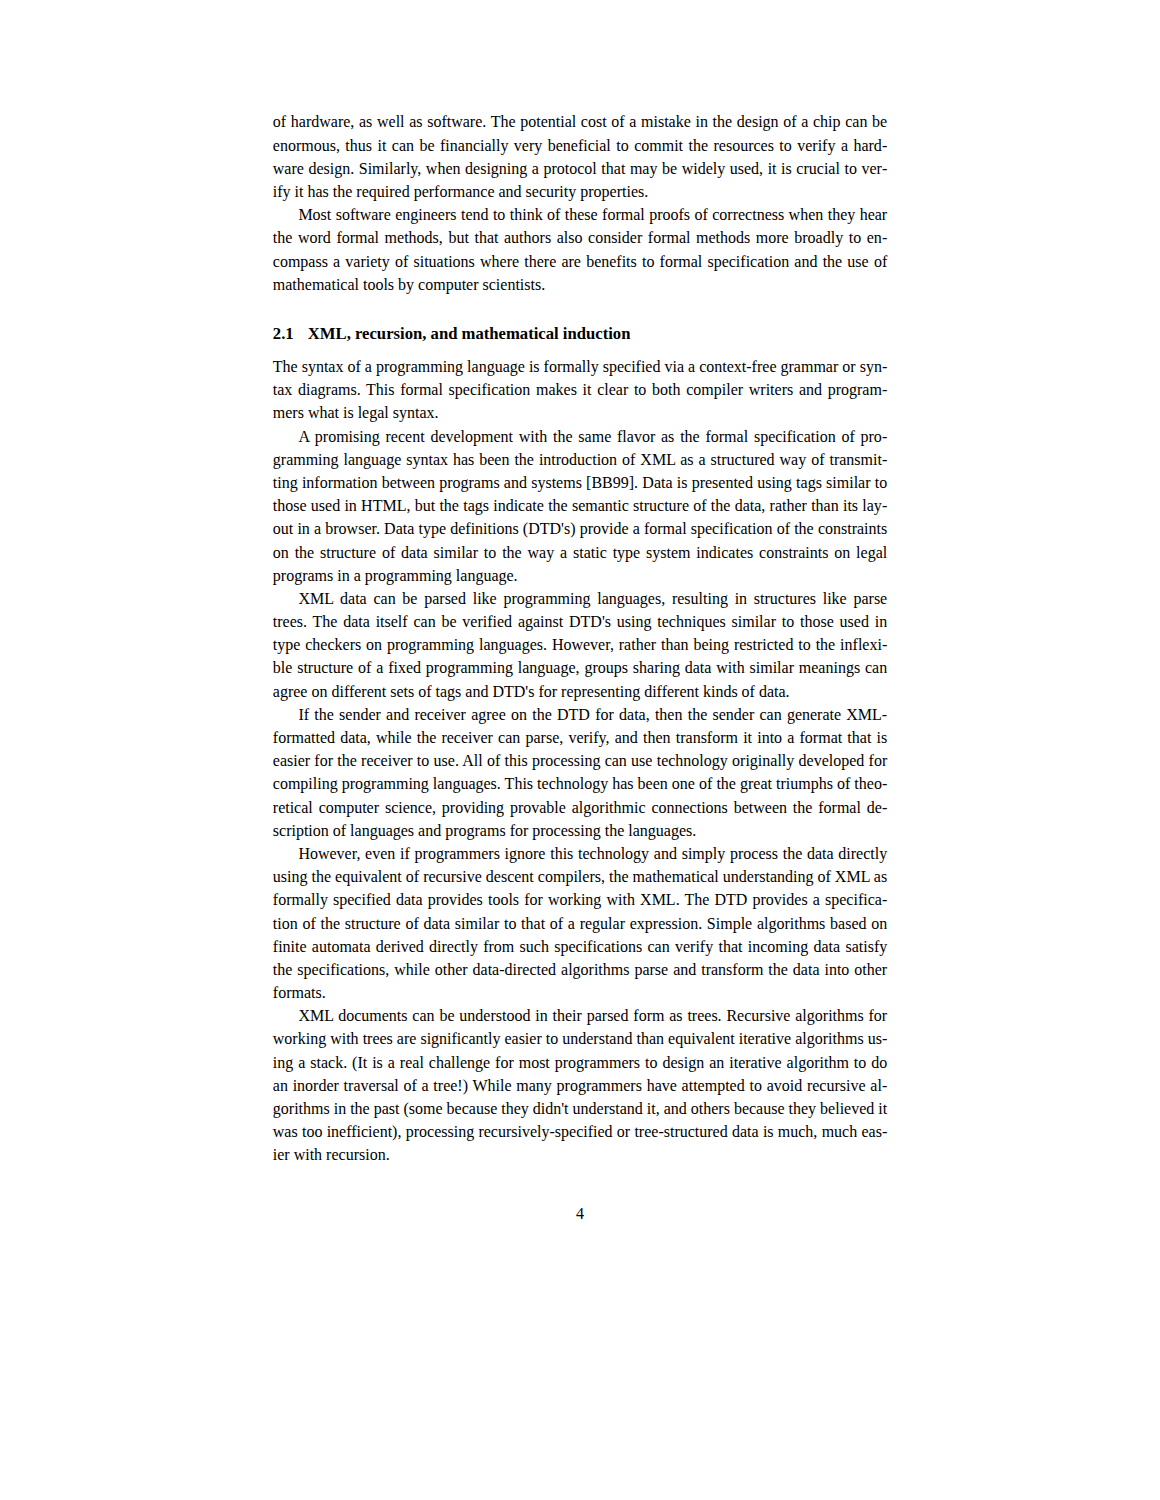of hardware, as well as software. The potential cost of a mistake in the design of a chip can be enormous, thus it can be financially very beneficial to commit the resources to verify a hardware design. Similarly, when designing a protocol that may be widely used, it is crucial to verify it has the required performance and security properties.
Most software engineers tend to think of these formal proofs of correctness when they hear the word formal methods, but that authors also consider formal methods more broadly to encompass a variety of situations where there are benefits to formal specification and the use of mathematical tools by computer scientists.
2.1 XML, recursion, and mathematical induction
The syntax of a programming language is formally specified via a context-free grammar or syntax diagrams. This formal specification makes it clear to both compiler writers and programmers what is legal syntax.
A promising recent development with the same flavor as the formal specification of programming language syntax has been the introduction of XML as a structured way of transmitting information between programs and systems [BB99]. Data is presented using tags similar to those used in HTML, but the tags indicate the semantic structure of the data, rather than its layout in a browser. Data type definitions (DTD's) provide a formal specification of the constraints on the structure of data similar to the way a static type system indicates constraints on legal programs in a programming language.
XML data can be parsed like programming languages, resulting in structures like parse trees. The data itself can be verified against DTD's using techniques similar to those used in type checkers on programming languages. However, rather than being restricted to the inflexible structure of a fixed programming language, groups sharing data with similar meanings can agree on different sets of tags and DTD's for representing different kinds of data.
If the sender and receiver agree on the DTD for data, then the sender can generate XML-formatted data, while the receiver can parse, verify, and then transform it into a format that is easier for the receiver to use. All of this processing can use technology originally developed for compiling programming languages. This technology has been one of the great triumphs of theoretical computer science, providing provable algorithmic connections between the formal description of languages and programs for processing the languages.
However, even if programmers ignore this technology and simply process the data directly using the equivalent of recursive descent compilers, the mathematical understanding of XML as formally specified data provides tools for working with XML. The DTD provides a specification of the structure of data similar to that of a regular expression. Simple algorithms based on finite automata derived directly from such specifications can verify that incoming data satisfy the specifications, while other data-directed algorithms parse and transform the data into other formats.
XML documents can be understood in their parsed form as trees. Recursive algorithms for working with trees are significantly easier to understand than equivalent iterative algorithms using a stack. (It is a real challenge for most programmers to design an iterative algorithm to do an inorder traversal of a tree!) While many programmers have attempted to avoid recursive algorithms in the past (some because they didn't understand it, and others because they believed it was too inefficient), processing recursively-specified or tree-structured data is much, much easier with recursion.
4